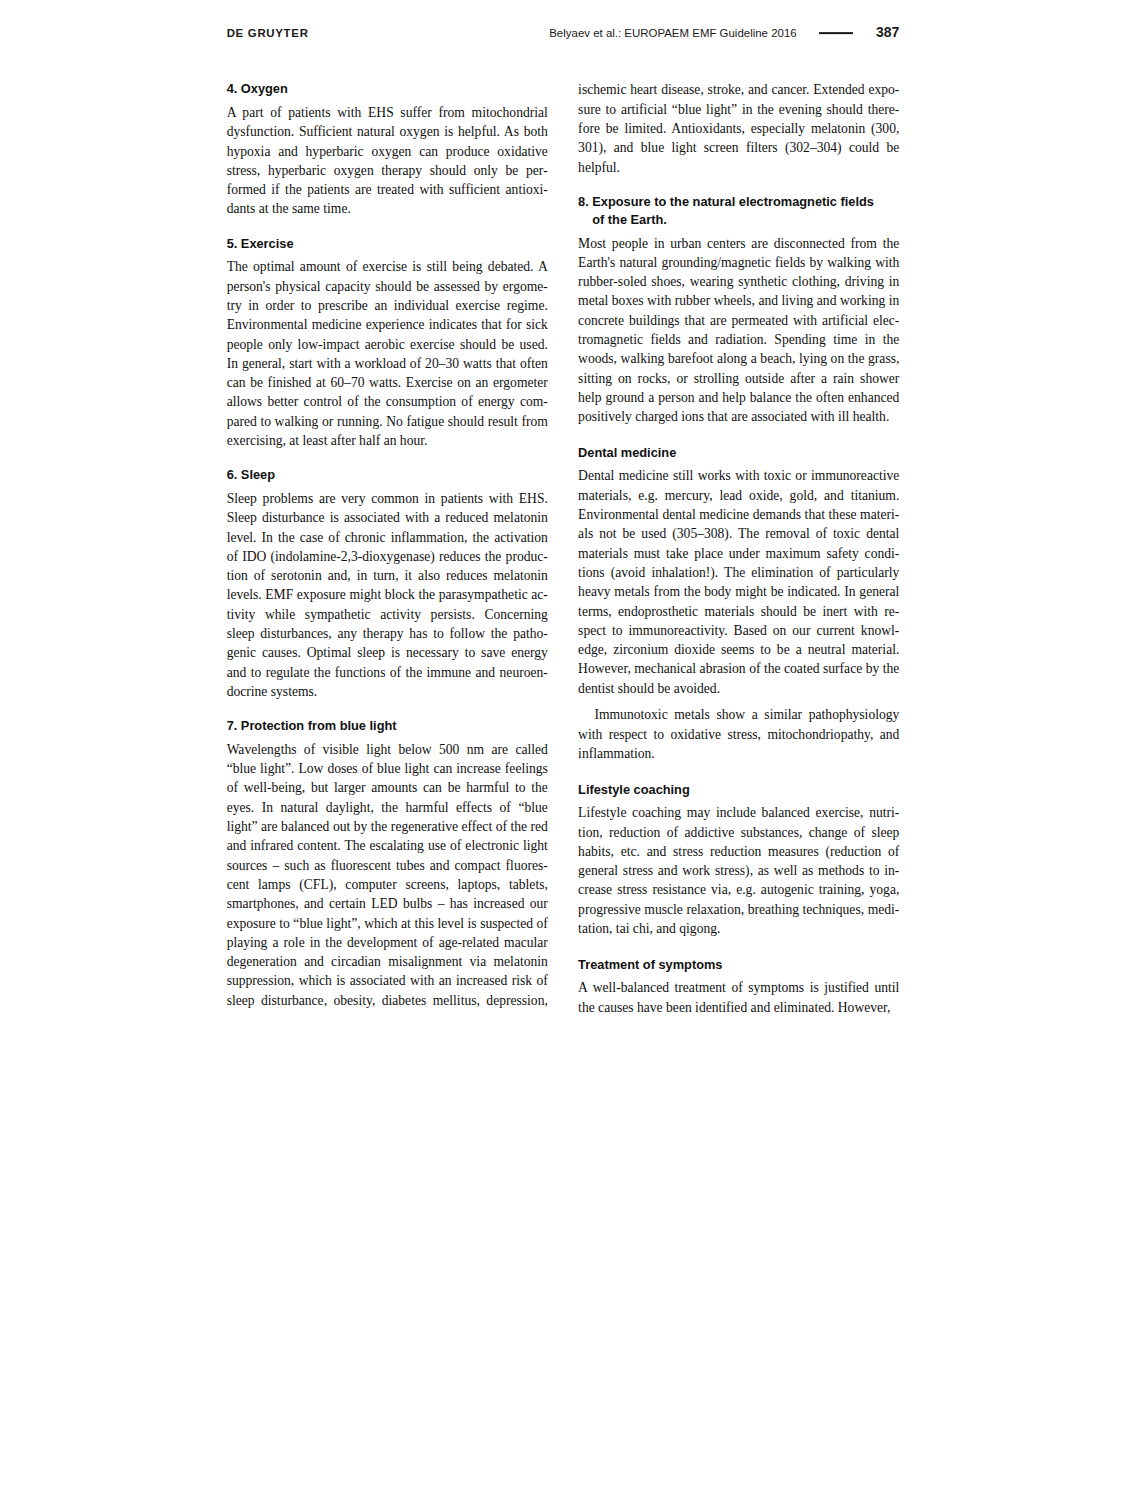De Gruyter
Belyaev et al.: EUROPAEM EMF Guideline 2016 387
4. Oxygen
A part of patients with EHS suffer from mitochondrial dysfunction. Sufficient natural oxygen is helpful. As both hypoxia and hyperbaric oxygen can produce oxidative stress, hyperbaric oxygen therapy should only be performed if the patients are treated with sufficient antioxidants at the same time.
5. Exercise
The optimal amount of exercise is still being debated. A person's physical capacity should be assessed by ergometry in order to prescribe an individual exercise regime. Environmental medicine experience indicates that for sick people only low-impact aerobic exercise should be used. In general, start with a workload of 20–30 watts that often can be finished at 60–70 watts. Exercise on an ergometer allows better control of the consumption of energy compared to walking or running. No fatigue should result from exercising, at least after half an hour.
6. Sleep
Sleep problems are very common in patients with EHS. Sleep disturbance is associated with a reduced melatonin level. In the case of chronic inflammation, the activation of IDO (indolamine-2,3-dioxygenase) reduces the production of serotonin and, in turn, it also reduces melatonin levels. EMF exposure might block the parasympathetic activity while sympathetic activity persists. Concerning sleep disturbances, any therapy has to follow the pathogenic causes. Optimal sleep is necessary to save energy and to regulate the functions of the immune and neuroendocrine systems.
7. Protection from blue light
Wavelengths of visible light below 500 nm are called “blue light”. Low doses of blue light can increase feelings of well-being, but larger amounts can be harmful to the eyes. In natural daylight, the harmful effects of “blue light” are balanced out by the regenerative effect of the red and infrared content. The escalating use of electronic light sources – such as fluorescent tubes and compact fluorescent lamps (CFL), computer screens, laptops, tablets, smartphones, and certain LED bulbs – has increased our exposure to “blue light”, which at this level is suspected of playing a role in the development of age-related macular degeneration and circadian misalignment via melatonin suppression, which is associated with an increased risk of sleep disturbance, obesity, diabetes mellitus, depression, ischemic heart disease, stroke, and cancer. Extended exposure to artificial “blue light” in the evening should therefore be limited. Antioxidants, especially melatonin (300, 301), and blue light screen filters (302–304) could be helpful.
8. Exposure to the natural electromagnetic fieldsof the Earth.
Most people in urban centers are disconnected from the Earth's natural grounding/magnetic fields by walking with rubber-soled shoes, wearing synthetic clothing, driving in metal boxes with rubber wheels, and living and working in concrete buildings that are permeated with artificial electromagnetic fields and radiation. Spending time in the woods, walking barefoot along a beach, lying on the grass, sitting on rocks, or strolling outside after a rain shower help ground a person and help balance the often enhanced positively charged ions that are associated with ill health.
Dental medicine
Dental medicine still works with toxic or immunoreactive materials, e.g. mercury, lead oxide, gold, and titanium. Environmental dental medicine demands that these materials not be used (305–308). The removal of toxic dental materials must take place under maximum safety conditions (avoid inhalation!). The elimination of particularly heavy metals from the body might be indicated. In general terms, endoprosthetic materials should be inert with respect to immunoreactivity. Based on our current knowledge, zirconium dioxide seems to be a neutral material. However, mechanical abrasion of the coated surface by the dentist should be avoided.
Immunotoxic metals show a similar pathophysiology with respect to oxidative stress, mitochondriopathy, and inflammation.
Lifestyle coaching
Lifestyle coaching may include balanced exercise, nutrition, reduction of addictive substances, change of sleep habits, etc. and stress reduction measures (reduction of general stress and work stress), as well as methods to increase stress resistance via, e.g. autogenic training, yoga, progressive muscle relaxation, breathing techniques, meditation, tai chi, and qigong.
Treatment of symptoms
A well-balanced treatment of symptoms is justified until the causes have been identified and eliminated. However,